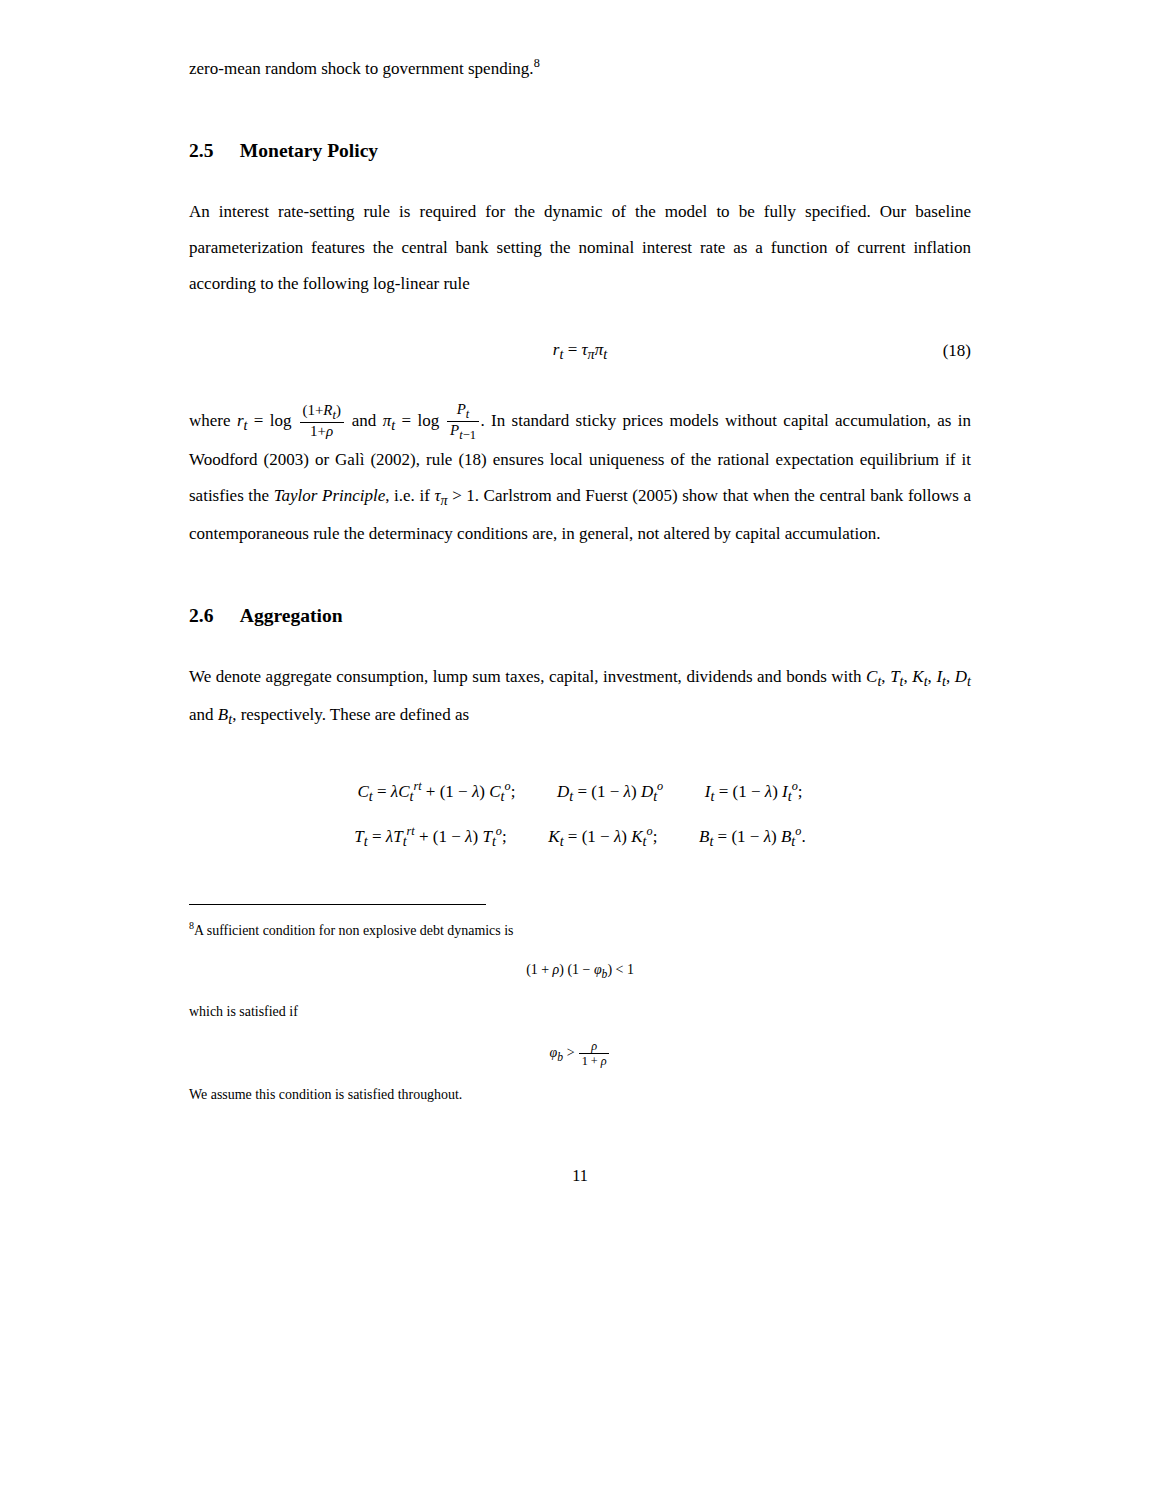zero-mean random shock to government spending.8
2.5 Monetary Policy
An interest rate-setting rule is required for the dynamic of the model to be fully specified. Our baseline parameterization features the central bank setting the nominal interest rate as a function of current inflation according to the following log-linear rule
rt = τππt (18)
where rt = log (1+Rt) 1+ρ and πt = log Pt Pt−1. In standard sticky prices models without capital accumulation, as in Woodford (2003) or Galì (2002), rule (18) ensures local uniqueness of the rational expectation equilibrium if it satisfies the Taylor Principle, i.e. if τπ > 1. Carlstrom and Fuerst (2005) show that when the central bank follows a contemporaneous rule the determinacy conditions are, in general, not altered by capital accumulation.
2.6 Aggregation
We denote aggregate consumption, lump sum taxes, capital, investment, dividends and bonds with Ct, Tt, Kt, It, Dt and Bt, respectively. These are defined as
Ct = λCtrt + (1 − λ) Cto; Dt = (1 − λ) Dto It = (1 − λ) Ito; Tt = λTtrt + (1 − λ) Tto; Kt = (1 − λ) Kto; Bt = (1 − λ) Bto.
8A sufficient condition for non explosive debt dynamics is
(1 + ρ) (1 − φb) < 1
which is satisfied if
φb > ρ 1 + ρ
We assume this condition is satisfied throughout.
11